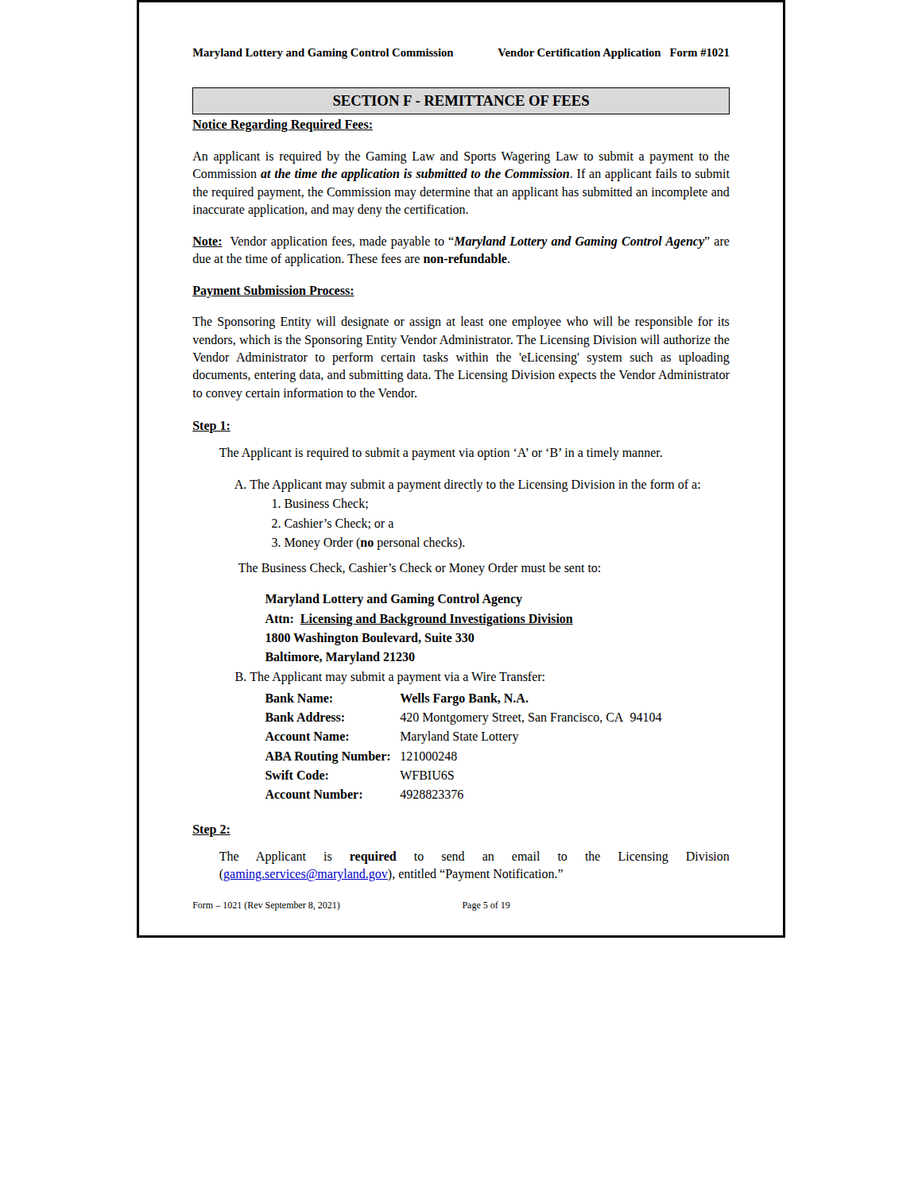Maryland Lottery and Gaming Control Commission
Vendor Certification Application Form #1021
SECTION F - REMITTANCE OF FEES
Notice Regarding Required Fees:
An applicant is required by the Gaming Law and Sports Wagering Law to submit a payment to the Commission at the time the application is submitted to the Commission. If an applicant fails to submit the required payment, the Commission may determine that an applicant has submitted an incomplete and inaccurate application, and may deny the certification.
Note: Vendor application fees, made payable to “Maryland Lottery and Gaming Control Agency” are due at the time of application. These fees are non-refundable.
Payment Submission Process:
The Sponsoring Entity will designate or assign at least one employee who will be responsible for its vendors, which is the Sponsoring Entity Vendor Administrator. The Licensing Division will authorize the Vendor Administrator to perform certain tasks within the 'eLicensing' system such as uploading documents, entering data, and submitting data. The Licensing Division expects the Vendor Administrator to convey certain information to the Vendor.
Step 1:
The Applicant is required to submit a payment via option ‘A’ or ‘B’ in a timely manner.
The Applicant may submit a payment directly to the Licensing Division in the form of a:
Business Check;
Cashier’s Check; or a
Money Order (no personal checks).
The Business Check, Cashier’s Check or Money Order must be sent to:
Maryland Lottery and Gaming Control Agency
Attn: Licensing and Background Investigations Division
1800 Washington Boulevard, Suite 330
Baltimore, Maryland 21230
The Applicant may submit a payment via a Wire Transfer:
| Bank Name: | Wells Fargo Bank, N.A. |
| Bank Address: | 420 Montgomery Street, San Francisco, CA 94104 |
| Account Name: | Maryland State Lottery |
| ABA Routing Number: | 121000248 |
| Swift Code: | WFBIU6S |
| Account Number: | 4928823376 |
Step 2:
The Applicant is required to send an email to the Licensing Division (gaming.services@maryland.gov), entitled “Payment Notification.”
Form – 1021 (Rev September 8, 2021)
Page 5 of 19